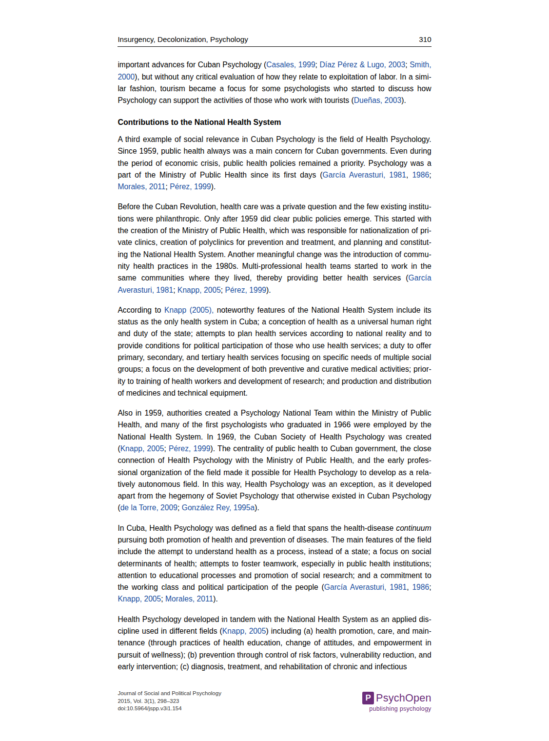Insurgency, Decolonization, Psychology 310
important advances for Cuban Psychology (Casales, 1999; Díaz Pérez & Lugo, 2003; Smith, 2000), but without any critical evaluation of how they relate to exploitation of labor. In a similar fashion, tourism became a focus for some psychologists who started to discuss how Psychology can support the activities of those who work with tourists (Dueñas, 2003).
Contributions to the National Health System
A third example of social relevance in Cuban Psychology is the field of Health Psychology. Since 1959, public health always was a main concern for Cuban governments. Even during the period of economic crisis, public health policies remained a priority. Psychology was a part of the Ministry of Public Health since its first days (García Averasturi, 1981, 1986; Morales, 2011; Pérez, 1999).
Before the Cuban Revolution, health care was a private question and the few existing institutions were philanthropic. Only after 1959 did clear public policies emerge. This started with the creation of the Ministry of Public Health, which was responsible for nationalization of private clinics, creation of polyclinics for prevention and treatment, and planning and constituting the National Health System. Another meaningful change was the introduction of community health practices in the 1980s. Multi-professional health teams started to work in the same communities where they lived, thereby providing better health services (García Averasturi, 1981; Knapp, 2005; Pérez, 1999).
According to Knapp (2005), noteworthy features of the National Health System include its status as the only health system in Cuba; a conception of health as a universal human right and duty of the state; attempts to plan health services according to national reality and to provide conditions for political participation of those who use health services; a duty to offer primary, secondary, and tertiary health services focusing on specific needs of multiple social groups; a focus on the development of both preventive and curative medical activities; priority to training of health workers and development of research; and production and distribution of medicines and technical equipment.
Also in 1959, authorities created a Psychology National Team within the Ministry of Public Health, and many of the first psychologists who graduated in 1966 were employed by the National Health System. In 1969, the Cuban Society of Health Psychology was created (Knapp, 2005; Pérez, 1999). The centrality of public health to Cuban government, the close connection of Health Psychology with the Ministry of Public Health, and the early professional organization of the field made it possible for Health Psychology to develop as a relatively autonomous field. In this way, Health Psychology was an exception, as it developed apart from the hegemony of Soviet Psychology that otherwise existed in Cuban Psychology (de la Torre, 2009; González Rey, 1995a).
In Cuba, Health Psychology was defined as a field that spans the health-disease continuum pursuing both promotion of health and prevention of diseases. The main features of the field include the attempt to understand health as a process, instead of a state; a focus on social determinants of health; attempts to foster teamwork, especially in public health institutions; attention to educational processes and promotion of social research; and a commitment to the working class and political participation of the people (García Averasturi, 1981, 1986; Knapp, 2005; Morales, 2011).
Health Psychology developed in tandem with the National Health System as an applied discipline used in different fields (Knapp, 2005) including (a) health promotion, care, and maintenance (through practices of health education, change of attitudes, and empowerment in pursuit of wellness); (b) prevention through control of risk factors, vulnerability reduction, and early intervention; (c) diagnosis, treatment, and rehabilitation of chronic and infectious
Journal of Social and Political Psychology
2015, Vol. 3(1), 298–323
doi:10.5964/jspp.v3i1.154
PPsychOpen
publishing psychology